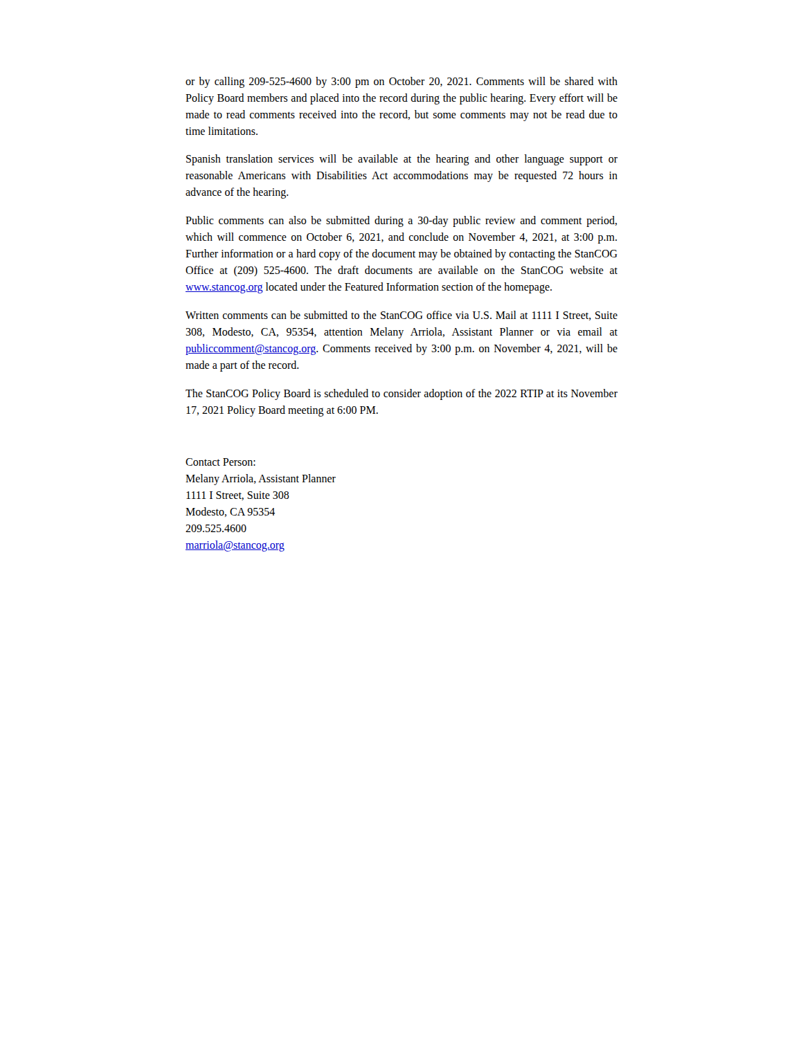or by calling 209-525-4600 by 3:00 pm on October 20, 2021. Comments will be shared with Policy Board members and placed into the record during the public hearing. Every effort will be made to read comments received into the record, but some comments may not be read due to time limitations.
Spanish translation services will be available at the hearing and other language support or reasonable Americans with Disabilities Act accommodations may be requested 72 hours in advance of the hearing.
Public comments can also be submitted during a 30-day public review and comment period, which will commence on October 6, 2021, and conclude on November 4, 2021, at 3:00 p.m. Further information or a hard copy of the document may be obtained by contacting the StanCOG Office at (209) 525-4600. The draft documents are available on the StanCOG website at www.stancog.org located under the Featured Information section of the homepage.
Written comments can be submitted to the StanCOG office via U.S. Mail at 1111 I Street, Suite 308, Modesto, CA, 95354, attention Melany Arriola, Assistant Planner or via email at publiccomment@stancog.org. Comments received by 3:00 p.m. on November 4, 2021, will be made a part of the record.
The StanCOG Policy Board is scheduled to consider adoption of the 2022 RTIP at its November 17, 2021 Policy Board meeting at 6:00 PM.
Contact Person:
Melany Arriola, Assistant Planner
1111 I Street, Suite 308
Modesto, CA 95354
209.525.4600
marriola@stancog.org